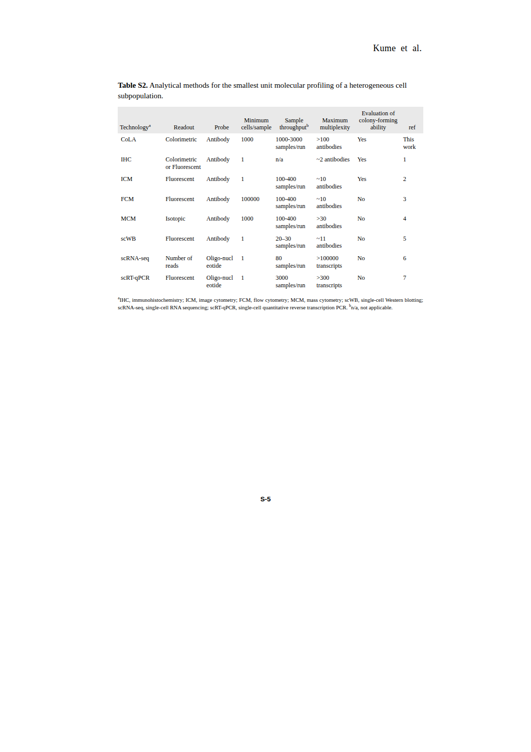Kume et al.
Table S2. Analytical methods for the smallest unit molecular profiling of a heterogeneous cell subpopulation.
| Technology a | Readout | Probe | Minimum cells/sample | Sample throughput b | Maximum multiplexity | Evaluation of colony-forming ability | ref |
| --- | --- | --- | --- | --- | --- | --- | --- |
| CoLA | Colorimetric | Antibody | 1000 | 1000-3000 samples/run | >100 antibodies | Yes | This work |
| IHC | Colorimetric or Fluorescent | Antibody | 1 | n/a | ~2 antibodies | Yes | 1 |
| ICM | Fluorescent | Antibody | 1 | 100-400 samples/run | ~10 antibodies | Yes | 2 |
| FCM | Fluorescent | Antibody | 100000 | 100-400 samples/run | ~10 antibodies | No | 3 |
| MCM | Isotopic | Antibody | 1000 | 100-400 samples/run | >30 antibodies | No | 4 |
| scWB | Fluorescent | Antibody | 1 | 20–30 samples/run | ~11 antibodies | No | 5 |
| scRNA-seq | Number of reads | Oligo-nucl eotide | 1 | 80 samples/run | >100000 transcripts | No | 6 |
| scRT-qPCR | Fluorescent | Oligo-nucl eotide | 1 | 3000 samples/run | >300 transcripts | No | 7 |
a IHC, immunohistochemistry; ICM, image cytometry; FCM, flow cytometry; MCM, mass cytometry; scWB, single-cell Western blotting; scRNA-seq, single-cell RNA sequencing; scRT-qPCR, single-cell quantitative reverse transcription PCR. bn/a, not applicable.
S-5